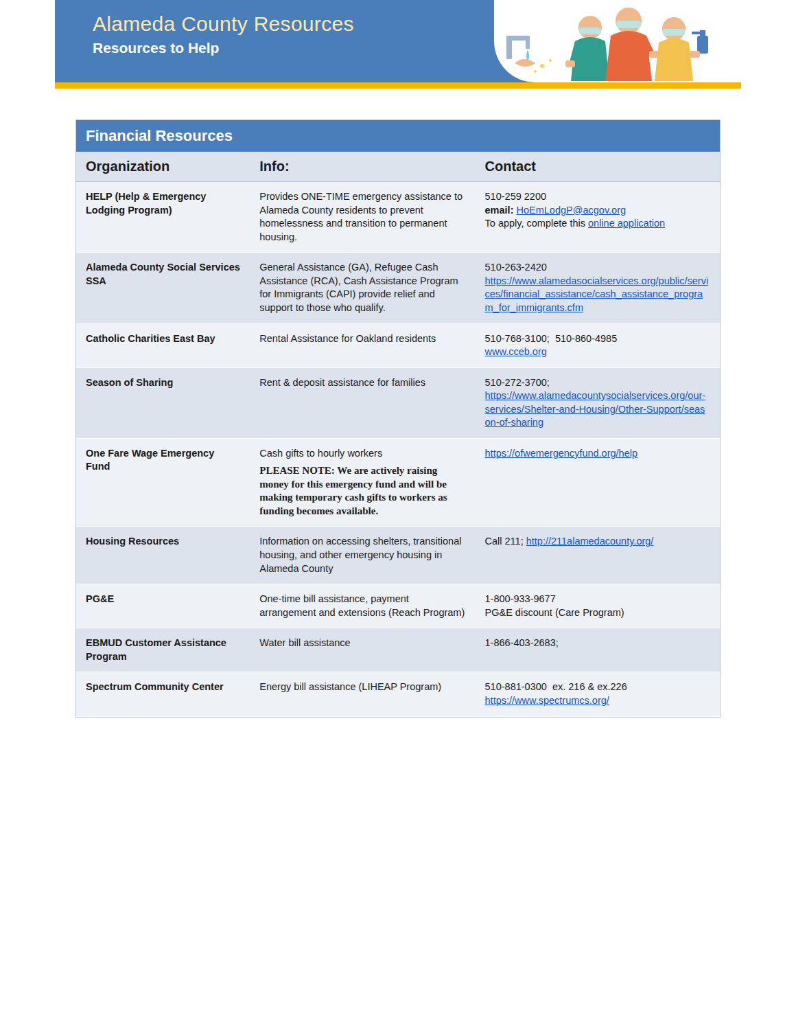Alameda County Resources
Resources to Help
Financial Resources
| Organization | Info: | Contact |
| --- | --- | --- |
| HELP (Help & Emergency Lodging Program) | Provides ONE-TIME emergency assistance to Alameda County residents to prevent homelessness and transition to permanent housing. | 510-259 2200 email: HoEmLodgP@acgov.org To apply, complete this online application |
| Alameda County Social Services SSA | General Assistance (GA), Refugee Cash Assistance (RCA), Cash Assistance Program for Immigrants (CAPI) provide relief and support to those who qualify. | 510-263-2420 https://www.alamedasocialservices.org/public/services/financial_assistance/cash_assistance_program_for_immigrants.cfm |
| Catholic Charities East Bay | Rental Assistance for Oakland residents | 510-768-3100; 510-860-4985 www.cceb.org |
| Season of Sharing | Rent & deposit assistance for families | 510-272-3700; https://www.alamedacountysocialservices.org/our-services/Shelter-and-Housing/Other-Support/season-of-sharing |
| One Fare Wage Emergency Fund | Cash gifts to hourly workers PLEASE NOTE: We are actively raising money for this emergency fund and will be making temporary cash gifts to workers as funding becomes available. | https://ofwemergencyfund.org/help |
| Housing Resources | Information on accessing shelters, transitional housing, and other emergency housing in Alameda County | Call 211; http://211alamedacounty.org/ |
| PG&E | One-time bill assistance, payment arrangement and extensions (Reach Program) | 1-800-933-9677 PG&E discount (Care Program) |
| EBMUD Customer Assistance Program | Water bill assistance | 1-866-403-2683; |
| Spectrum Community Center | Energy bill assistance (LIHEAP Program) | 510-881-0300 ex. 216 & ex.226 https://www.spectrumcs.org/ |